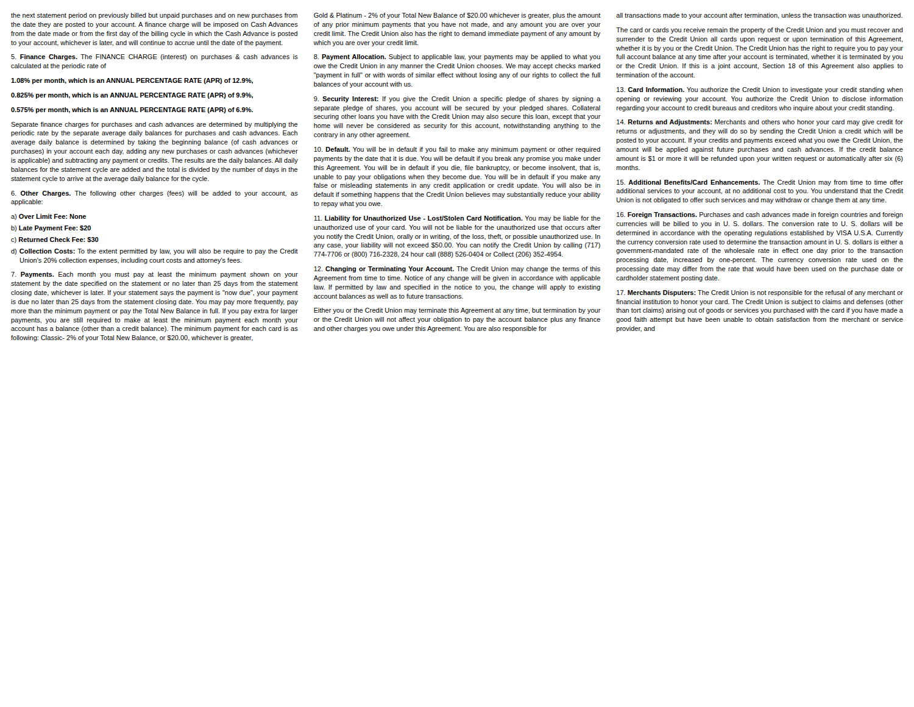the next statement period on previously billed but unpaid purchases and on new purchases from the date they are posted to your account. A finance charge will be imposed on Cash Advances from the date made or from the first day of the billing cycle in which the Cash Advance is posted to your account, whichever is later, and will continue to accrue until the date of the payment.
5. Finance Charges. The FINANCE CHARGE (interest) on purchases & cash advances is calculated at the periodic rate of
1.08% per month, which is an ANNUAL PERCENTAGE RATE (APR) of 12.9%,
0.825% per month, which is an ANNUAL PERCENTAGE RATE (APR) of 9.9%,
0.575% per month, which is an ANNUAL PERCENTAGE RATE (APR) of 6.9%.
Separate finance charges for purchases and cash advances are determined by multiplying the periodic rate by the separate average daily balances for purchases and cash advances. Each average daily balance is determined by taking the beginning balance (of cash advances or purchases) in your account each day, adding any new purchases or cash advances (whichever is applicable) and subtracting any payment or credits. The results are the daily balances. All daily balances for the statement cycle are added and the total is divided by the number of days in the statement cycle to arrive at the average daily balance for the cycle.
6. Other Charges. The following other charges (fees) will be added to your account, as applicable:
a) Over Limit Fee: None
b) Late Payment Fee: $20
c) Returned Check Fee: $30
d) Collection Costs: To the extent permitted by law, you will also be require to pay the Credit Union's 20% collection expenses, including court costs and attorney's fees.
7. Payments. Each month you must pay at least the minimum payment shown on your statement by the date specified on the statement or no later than 25 days from the statement closing date, whichever is later. If your statement says the payment is "now due", your payment is due no later than 25 days from the statement closing date. You may pay more frequently, pay more than the minimum payment or pay the Total New Balance in full. If you pay extra for larger payments, you are still required to make at least the minimum payment each month your account has a balance (other than a credit balance). The minimum payment for each card is as following: Classic- 2% of your Total New Balance, or $20.00, whichever is greater,
Gold & Platinum - 2% of your Total New Balance of $20.00 whichever is greater, plus the amount of any prior minimum payments that you have not made, and any amount you are over your credit limit. The Credit Union also has the right to demand immediate payment of any amount by which you are over your credit limit.
8. Payment Allocation. Subject to applicable law, your payments may be applied to what you owe the Credit Union in any manner the Credit Union chooses. We may accept checks marked "payment in full" or with words of similar effect without losing any of our rights to collect the full balances of your account with us.
9. Security Interest: If you give the Credit Union a specific pledge of shares by signing a separate pledge of shares, you account will be secured by your pledged shares. Collateral securing other loans you have with the Credit Union may also secure this loan, except that your home will never be considered as security for this account, notwithstanding anything to the contrary in any other agreement.
10. Default. You will be in default if you fail to make any minimum payment or other required payments by the date that it is due. You will be default if you break any promise you make under this Agreement. You will be in default if you die, file bankruptcy, or become insolvent, that is, unable to pay your obligations when they become due. You will be in default if you make any false or misleading statements in any credit application or credit update. You will also be in default if something happens that the Credit Union believes may substantially reduce your ability to repay what you owe.
11. Liability for Unauthorized Use - Lost/Stolen Card Notification. You may be liable for the unauthorized use of your card. You will not be liable for the unauthorized use that occurs after you notify the Credit Union, orally or in writing, of the loss, theft, or possible unauthorized use. In any case, your liability will not exceed $50.00. You can notify the Credit Union by calling (717) 774-7706 or (800) 716-2328, 24 hour call (888) 526-0404 or Collect (206) 352-4954.
12. Changing or Terminating Your Account. The Credit Union may change the terms of this Agreement from time to time. Notice of any change will be given in accordance with applicable law. If permitted by law and specified in the notice to you, the change will apply to existing account balances as well as to future transactions.
Either you or the Credit Union may terminate this Agreement at any time, but termination by your or the Credit Union will not affect your obligation to pay the account balance plus any finance and other charges you owe under this Agreement. You are also responsible for
all transactions made to your account after termination, unless the transaction was unauthorized.
The card or cards you receive remain the property of the Credit Union and you must recover and surrender to the Credit Union all cards upon request or upon termination of this Agreement, whether it is by you or the Credit Union. The Credit Union has the right to require you to pay your full account balance at any time after your account is terminated, whether it is terminated by you or the Credit Union. If this is a joint account, Section 18 of this Agreement also applies to termination of the account.
13. Card Information. You authorize the Credit Union to investigate your credit standing when opening or reviewing your account. You authorize the Credit Union to disclose information regarding your account to credit bureaus and creditors who inquire about your credit standing.
14. Returns and Adjustments: Merchants and others who honor your card may give credit for returns or adjustments, and they will do so by sending the Credit Union a credit which will be posted to your account. If your credits and payments exceed what you owe the Credit Union, the amount will be applied against future purchases and cash advances. If the credit balance amount is $1 or more it will be refunded upon your written request or automatically after six (6) months.
15. Additional Benefits/Card Enhancements. The Credit Union may from time to time offer additional services to your account, at no additional cost to you. You understand that the Credit Union is not obligated to offer such services and may withdraw or change them at any time.
16. Foreign Transactions. Purchases and cash advances made in foreign countries and foreign currencies will be billed to you in U. S. dollars. The conversion rate to U. S. dollars will be determined in accordance with the operating regulations established by VISA U.S.A. Currently the currency conversion rate used to determine the transaction amount in U. S. dollars is either a government-mandated rate of the wholesale rate in effect one day prior to the transaction processing date, increased by one-percent. The currency conversion rate used on the processing date may differ from the rate that would have been used on the purchase date or cardholder statement posting date.
17. Merchants Disputers: The Credit Union is not responsible for the refusal of any merchant or financial institution to honor your card. The Credit Union is subject to claims and defenses (other than tort claims) arising out of goods or services you purchased with the card if you have made a good faith attempt but have been unable to obtain satisfaction from the merchant or service provider, and